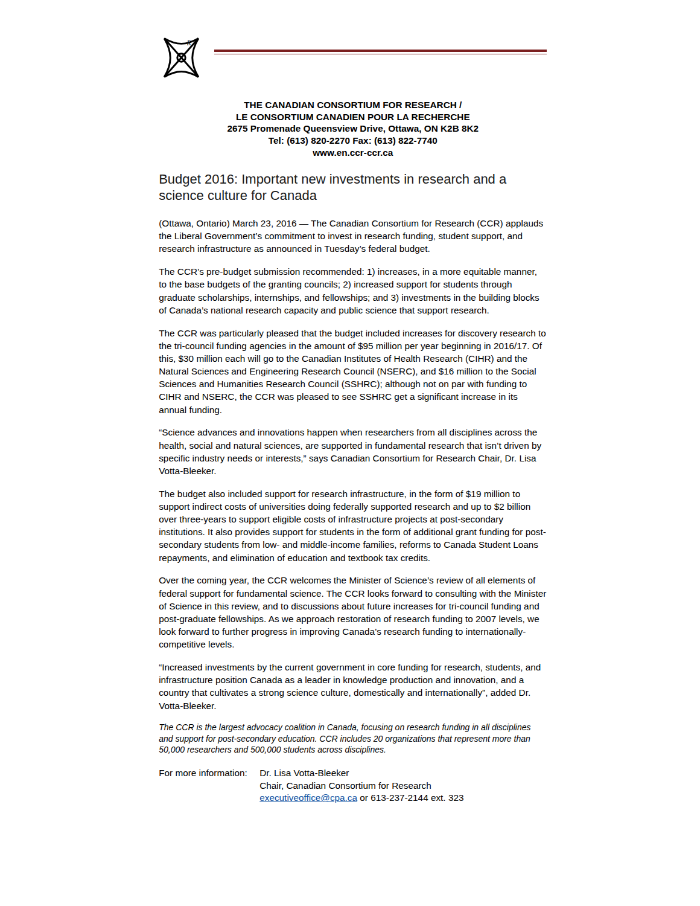R
THE CANADIAN CONSORTIUM FOR RESEARCH / LE CONSORTIUM CANADIEN POUR LA RECHERCHE 2675 Promenade Queensview Drive, Ottawa, ON K2B 8K2 Tel: (613) 820-2270 Fax: (613) 822-7740 www.en.ccr-ccr.ca
Budget 2016: Important new investments in research and a science culture for Canada
(Ottawa, Ontario) March 23, 2016 — The Canadian Consortium for Research (CCR) applauds the Liberal Government’s commitment to invest in research funding, student support, and research infrastructure as announced in Tuesday’s federal budget.
The CCR’s pre-budget submission recommended: 1) increases, in a more equitable manner, to the base budgets of the granting councils; 2) increased support for students through graduate scholarships, internships, and fellowships; and 3) investments in the building blocks of Canada’s national research capacity and public science that support research.
The CCR was particularly pleased that the budget included increases for discovery research to the tri-council funding agencies in the amount of $95 million per year beginning in 2016/17. Of this, $30 million each will go to the Canadian Institutes of Health Research (CIHR) and the Natural Sciences and Engineering Research Council (NSERC), and $16 million to the Social Sciences and Humanities Research Council (SSHRC); although not on par with funding to CIHR and NSERC, the CCR was pleased to see SSHRC get a significant increase in its annual funding.
“Science advances and innovations happen when researchers from all disciplines across the health, social and natural sciences, are supported in fundamental research that isn’t driven by specific industry needs or interests,” says Canadian Consortium for Research Chair, Dr. Lisa Votta-Bleeker.
The budget also included support for research infrastructure, in the form of $19 million to support indirect costs of universities doing federally supported research and up to $2 billion over three-years to support eligible costs of infrastructure projects at post-secondary institutions. It also provides support for students in the form of additional grant funding for post-secondary students from low- and middle-income families, reforms to Canada Student Loans repayments, and elimination of education and textbook tax credits.
Over the coming year, the CCR welcomes the Minister of Science’s review of all elements of federal support for fundamental science. The CCR looks forward to consulting with the Minister of Science in this review, and to discussions about future increases for tri-council funding and post-graduate fellowships. As we approach restoration of research funding to 2007 levels, we look forward to further progress in improving Canada’s research funding to internationally-competitive levels.
“Increased investments by the current government in core funding for research, students, and infrastructure position Canada as a leader in knowledge production and innovation, and a country that cultivates a strong science culture, domestically and internationally”, added Dr. Votta-Bleeker.
The CCR is the largest advocacy coalition in Canada, focusing on research funding in all disciplines and support for post-secondary education. CCR includes 20 organizations that represent more than 50,000 researchers and 500,000 students across disciplines.
For more information:
Dr. Lisa Votta-Bleeker
Chair, Canadian Consortium for Research
executiveoffice@cpa.ca or 613-237-2144 ext. 323